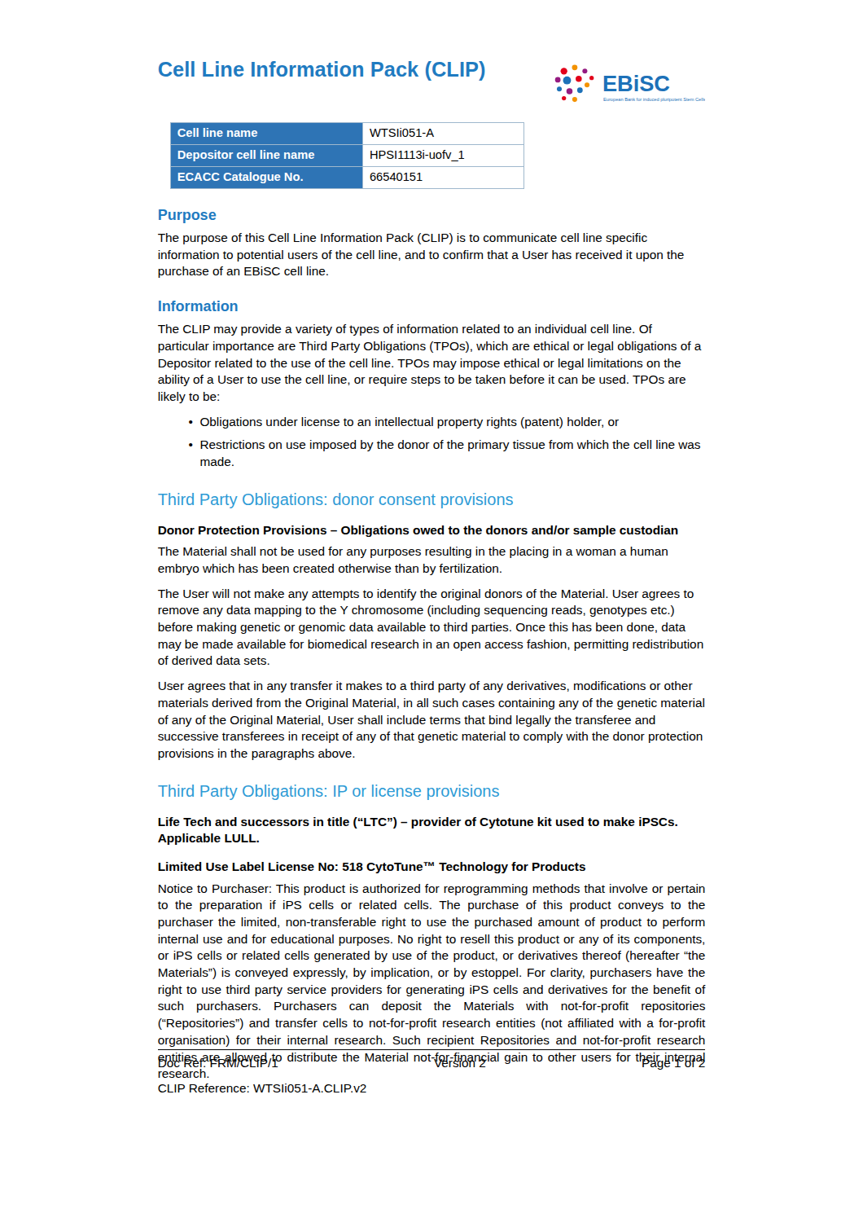Cell Line Information Pack (CLIP)
EBiSC European Bank for induced pluripotent Stem Cells
| Cell line name | WTSIi051-A |
| Depositor cell line name | HPSI1113i-uofv_1 |
| ECACC Catalogue No. | 66540151 |
Purpose
The purpose of this Cell Line Information Pack (CLIP) is to communicate cell line specific information to potential users of the cell line, and to confirm that a User has received it upon the purchase of an EBiSC cell line.
Information
The CLIP may provide a variety of types of information related to an individual cell line. Of particular importance are Third Party Obligations (TPOs), which are ethical or legal obligations of a Depositor related to the use of the cell line. TPOs may impose ethical or legal limitations on the ability of a User to use the cell line, or require steps to be taken before it can be used. TPOs are likely to be:
Obligations under license to an intellectual property rights (patent) holder, or
Restrictions on use imposed by the donor of the primary tissue from which the cell line was made.
Third Party Obligations: donor consent provisions
Donor Protection Provisions – Obligations owed to the donors and/or sample custodian
The Material shall not be used for any purposes resulting in the placing in a woman a human embryo which has been created otherwise than by fertilization.
The User will not make any attempts to identify the original donors of the Material. User agrees to remove any data mapping to the Y chromosome (including sequencing reads, genotypes etc.) before making genetic or genomic data available to third parties. Once this has been done, data may be made available for biomedical research in an open access fashion, permitting redistribution of derived data sets.
User agrees that in any transfer it makes to a third party of any derivatives, modifications or other materials derived from the Original Material, in all such cases containing any of the genetic material of any of the Original Material, User shall include terms that bind legally the transferee and successive transferees in receipt of any of that genetic material to comply with the donor protection provisions in the paragraphs above.
Third Party Obligations: IP or license provisions
Life Tech and successors in title (“LTC”) – provider of Cytotune kit used to make iPSCs. Applicable LULL.
Limited Use Label License No: 518 CytoTune™ Technology for Products
Notice to Purchaser: This product is authorized for reprogramming methods that involve or pertain to the preparation if iPS cells or related cells. The purchase of this product conveys to the purchaser the limited, non-transferable right to use the purchased amount of product to perform internal use and for educational purposes. No right to resell this product or any of its components, or iPS cells or related cells generated by use of the product, or derivatives thereof (hereafter “the Materials”) is conveyed expressly, by implication, or by estoppel. For clarity, purchasers have the right to use third party service providers for generating iPS cells and derivatives for the benefit of such purchasers. Purchasers can deposit the Materials with not-for-profit repositories (“Repositories”) and transfer cells to not-for-profit research entities (not affiliated with a for-profit organisation) for their internal research. Such recipient Repositories and not-for-profit research entities are allowed to distribute the Material not-for-financial gain to other users for their internal research.
Doc Ref: FRM/CLIP/1
Version 2
Page 1 of 2
CLIP Reference: WTSIi051-A.CLIP.v2